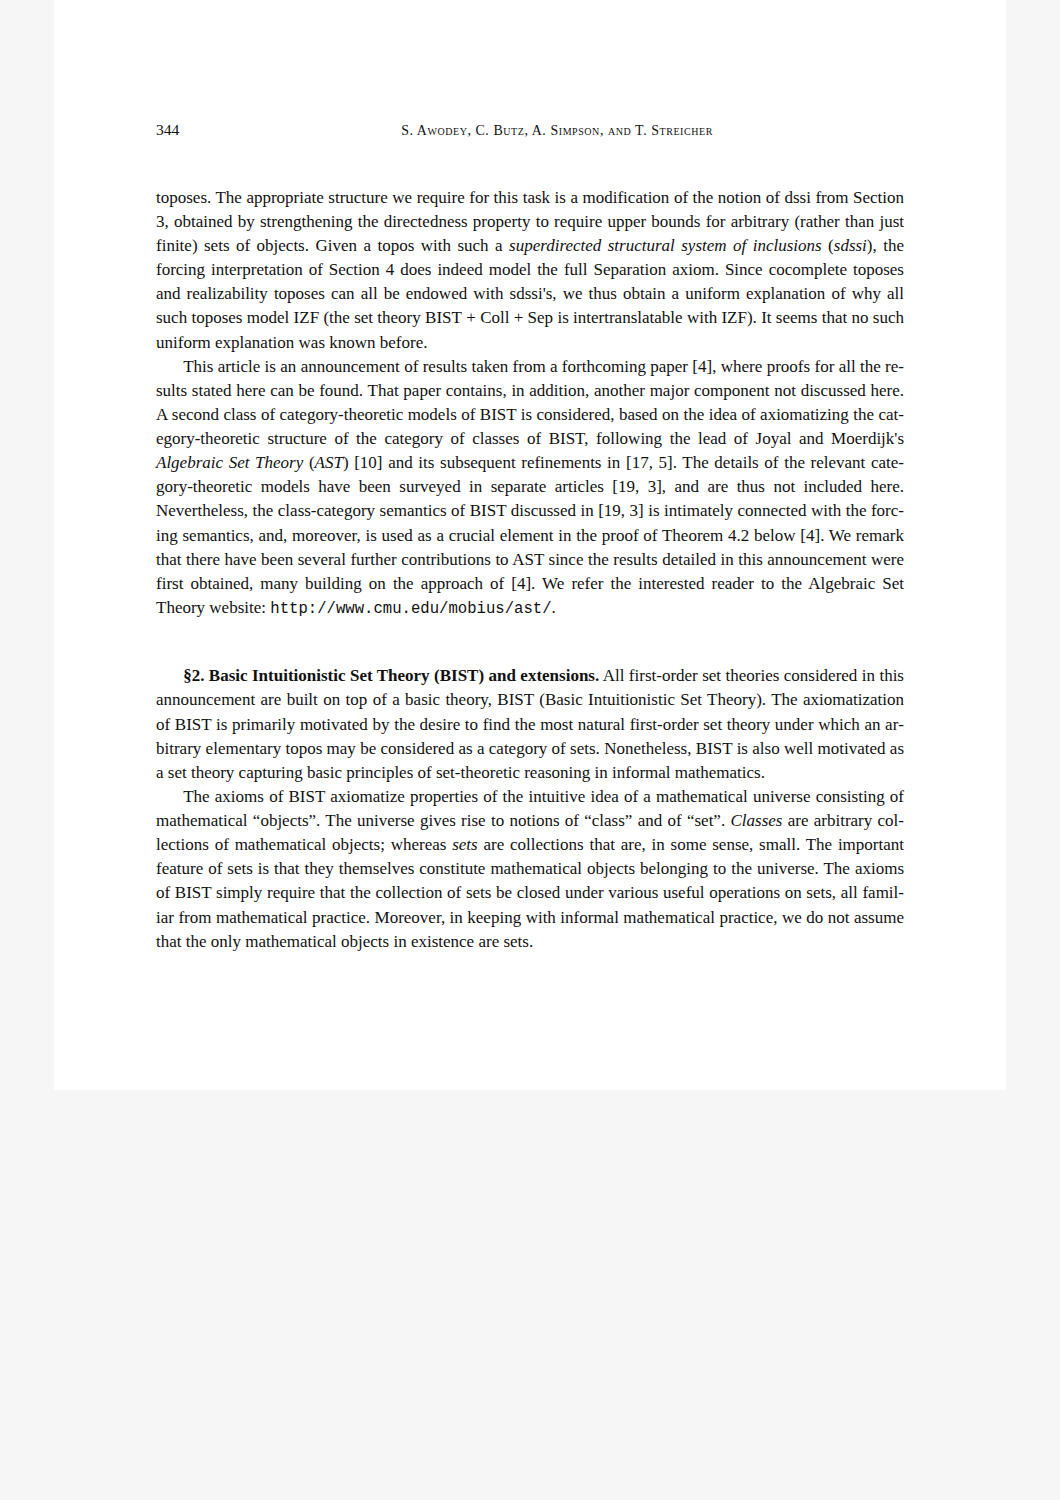344 S. Awodey, C. Butz, A. Simpson, and T. Streicher
toposes. The appropriate structure we require for this task is a modification of the notion of dssi from Section 3, obtained by strengthening the directedness property to require upper bounds for arbitrary (rather than just finite) sets of objects. Given a topos with such a superdirected structural system of inclusions (sdssi), the forcing interpretation of Section 4 does indeed model the full Separation axiom. Since cocomplete toposes and realizability toposes can all be endowed with sdssi's, we thus obtain a uniform explanation of why all such toposes model IZF (the set theory BIST + Coll + Sep is intertranslatable with IZF). It seems that no such uniform explanation was known before.
This article is an announcement of results taken from a forthcoming paper [4], where proofs for all the results stated here can be found. That paper contains, in addition, another major component not discussed here. A second class of category-theoretic models of BIST is considered, based on the idea of axiomatizing the category-theoretic structure of the category of classes of BIST, following the lead of Joyal and Moerdijk's Algebraic Set Theory (AST) [10] and its subsequent refinements in [17, 5]. The details of the relevant category-theoretic models have been surveyed in separate articles [19, 3], and are thus not included here. Nevertheless, the class-category semantics of BIST discussed in [19, 3] is intimately connected with the forcing semantics, and, moreover, is used as a crucial element in the proof of Theorem 4.2 below [4]. We remark that there have been several further contributions to AST since the results detailed in this announcement were first obtained, many building on the approach of [4]. We refer the interested reader to the Algebraic Set Theory website: http://www.cmu.edu/mobius/ast/.
§2. Basic Intuitionistic Set Theory (BIST) and extensions. All first-order set theories considered in this announcement are built on top of a basic theory, BIST (Basic Intuitionistic Set Theory). The axiomatization of BIST is primarily motivated by the desire to find the most natural first-order set theory under which an arbitrary elementary topos may be considered as a category of sets. Nonetheless, BIST is also well motivated as a set theory capturing basic principles of set-theoretic reasoning in informal mathematics.
The axioms of BIST axiomatize properties of the intuitive idea of a mathematical universe consisting of mathematical “objects”. The universe gives rise to notions of “class” and of “set”. Classes are arbitrary collections of mathematical objects; whereas sets are collections that are, in some sense, small. The important feature of sets is that they themselves constitute mathematical objects belonging to the universe. The axioms of BIST simply require that the collection of sets be closed under various useful operations on sets, all familiar from mathematical practice. Moreover, in keeping with informal mathematical practice, we do not assume that the only mathematical objects in existence are sets.